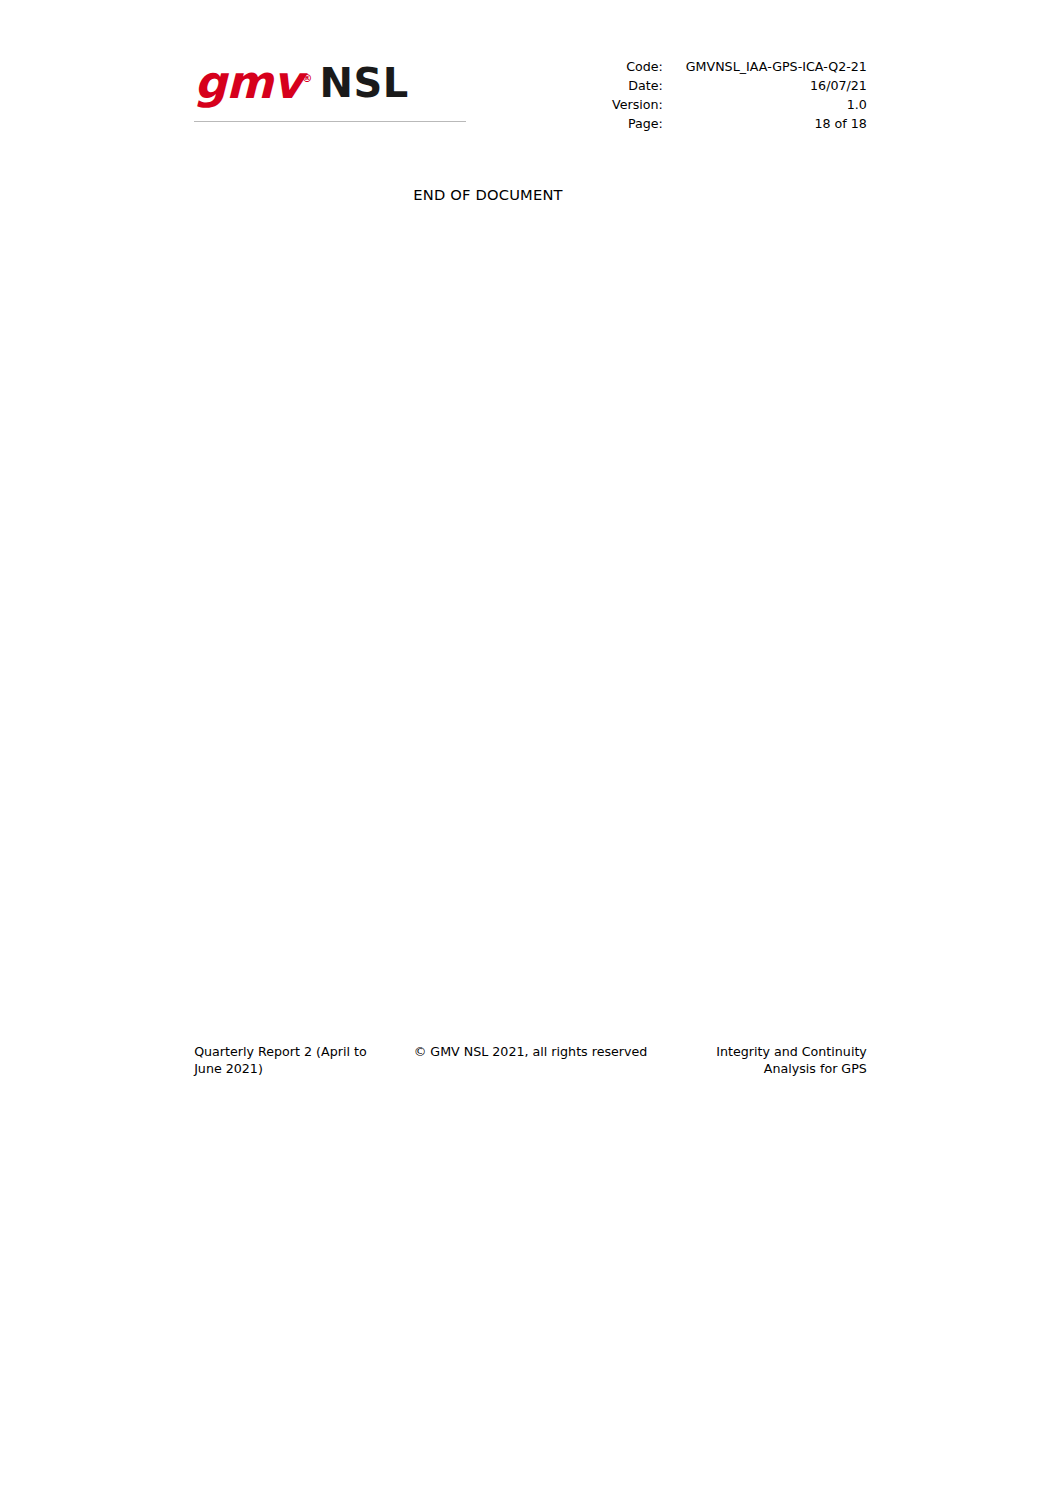gmv® NSL
| Code: | GMVNSL_IAA-GPS-ICA-Q2-21 |
| Date: | 16/07/21 |
| Version: | 1.0 |
| Page: | 18 of 18 |
END OF DOCUMENT
Quarterly Report 2 (April to June 2021)
© GMV NSL 2021, all rights reserved
Integrity and Continuity Analysis for GPS